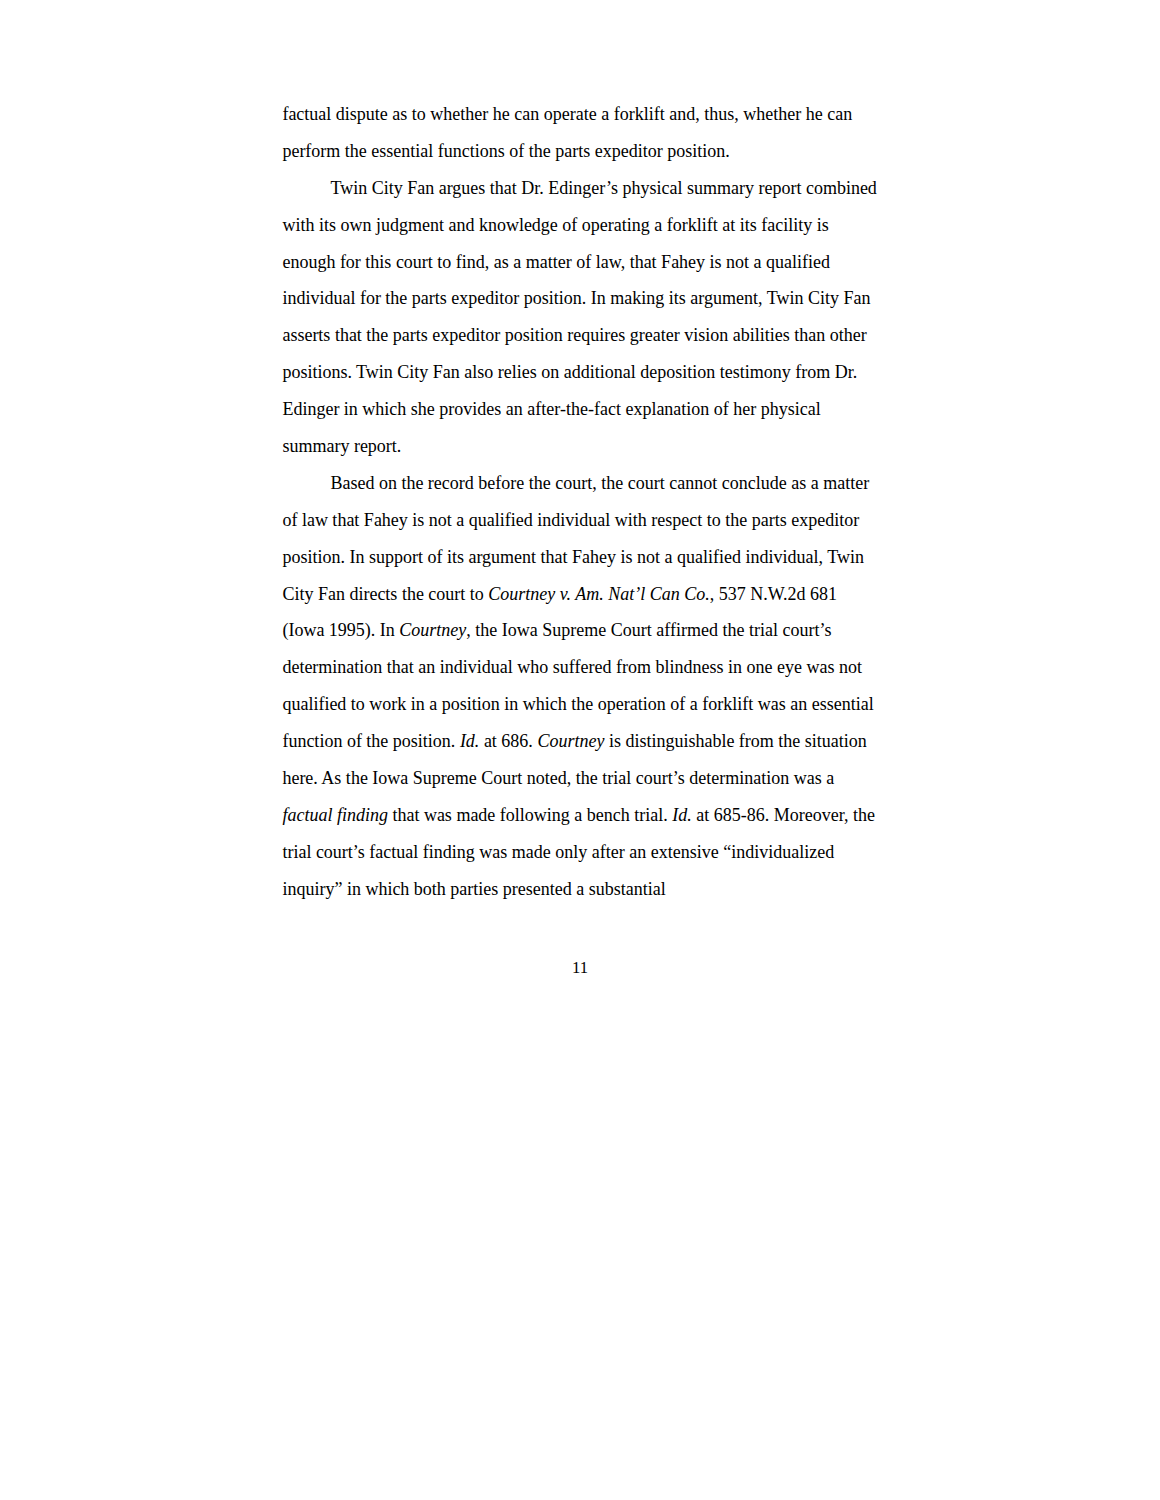factual dispute as to whether he can operate a forklift and, thus, whether he can perform the essential functions of the parts expeditor position.
Twin City Fan argues that Dr. Edinger’s physical summary report combined with its own judgment and knowledge of operating a forklift at its facility is enough for this court to find, as a matter of law, that Fahey is not a qualified individual for the parts expeditor position. In making its argument, Twin City Fan asserts that the parts expeditor position requires greater vision abilities than other positions. Twin City Fan also relies on additional deposition testimony from Dr. Edinger in which she provides an after-the-fact explanation of her physical summary report.
Based on the record before the court, the court cannot conclude as a matter of law that Fahey is not a qualified individual with respect to the parts expeditor position. In support of its argument that Fahey is not a qualified individual, Twin City Fan directs the court to Courtney v. Am. Nat’l Can Co., 537 N.W.2d 681 (Iowa 1995). In Courtney, the Iowa Supreme Court affirmed the trial court’s determination that an individual who suffered from blindness in one eye was not qualified to work in a position in which the operation of a forklift was an essential function of the position. Id. at 686. Courtney is distinguishable from the situation here. As the Iowa Supreme Court noted, the trial court’s determination was a factual finding that was made following a bench trial. Id. at 685-86. Moreover, the trial court’s factual finding was made only after an extensive “individualized inquiry” in which both parties presented a substantial
11